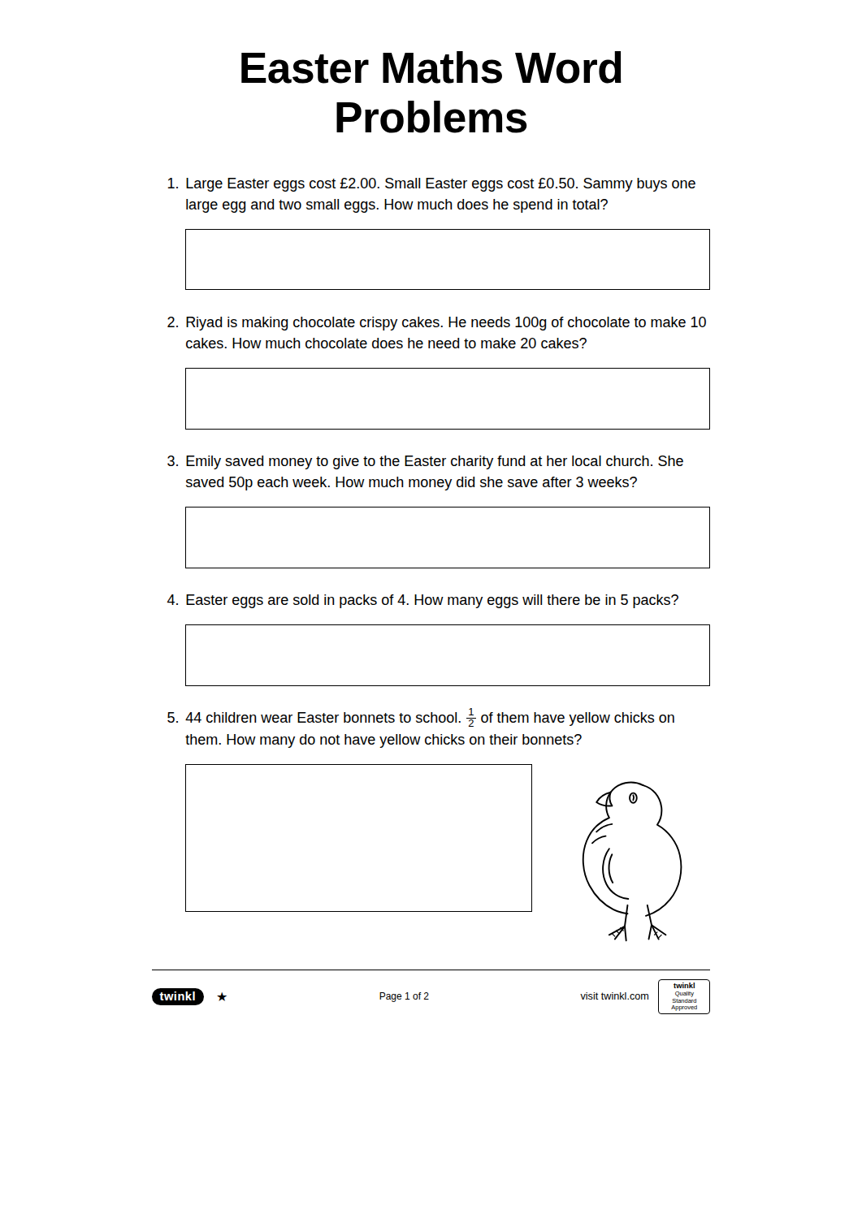Easter Maths Word Problems
Large Easter eggs cost £2.00. Small Easter eggs cost £0.50. Sammy buys one large egg and two small eggs. How much does he spend in total?
Riyad is making chocolate crispy cakes. He needs 100g of chocolate to make 10 cakes. How much chocolate does he need to make 20 cakes?
Emily saved money to give to the Easter charity fund at her local church. She saved 50p each week. How much money did she save after 3 weeks?
Easter eggs are sold in packs of 4. How many eggs will there be in 5 packs?
44 children wear Easter bonnets to school. 12 of them have yellow chicks on them. How many do not have yellow chicks on their bonnets?
twinkl ★
Page 1 of 2
visit twinkl.com
twinkl Quality Standard
Approved